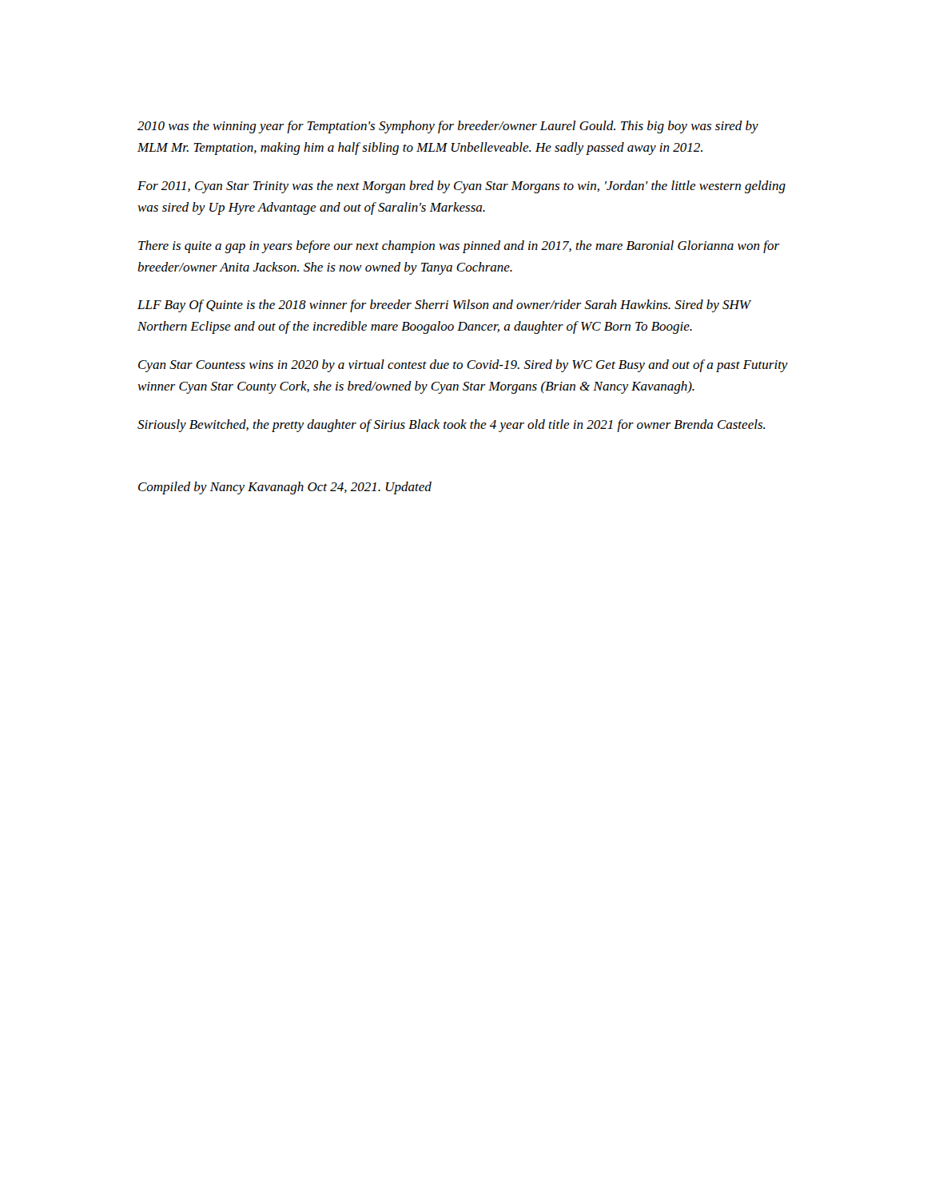2010 was the winning year for Temptation's Symphony for breeder/owner Laurel Gould. This big boy was sired by MLM Mr. Temptation, making him a half sibling to MLM Unbelleveable. He sadly passed away in 2012.
For 2011, Cyan Star Trinity was the next Morgan bred by Cyan Star Morgans to win, 'Jordan' the little western gelding was sired by Up Hyre Advantage and out of Saralin's Markessa.
There is quite a gap in years before our next champion was pinned and in 2017, the mare Baronial Glorianna won for breeder/owner Anita Jackson. She is now owned by Tanya Cochrane.
LLF Bay Of Quinte is the 2018 winner for breeder Sherri Wilson and owner/rider Sarah Hawkins. Sired by SHW Northern Eclipse and out of the incredible mare Boogaloo Dancer, a daughter of WC Born To Boogie.
Cyan Star Countess wins in 2020 by a virtual contest due to Covid-19. Sired by WC Get Busy and out of a past Futurity winner Cyan Star County Cork, she is bred/owned by Cyan Star Morgans (Brian & Nancy Kavanagh).
Siriously Bewitched, the pretty daughter of Sirius Black took the 4 year old title in 2021 for owner Brenda Casteels.
Compiled by Nancy Kavanagh Oct 24, 2021. Updated